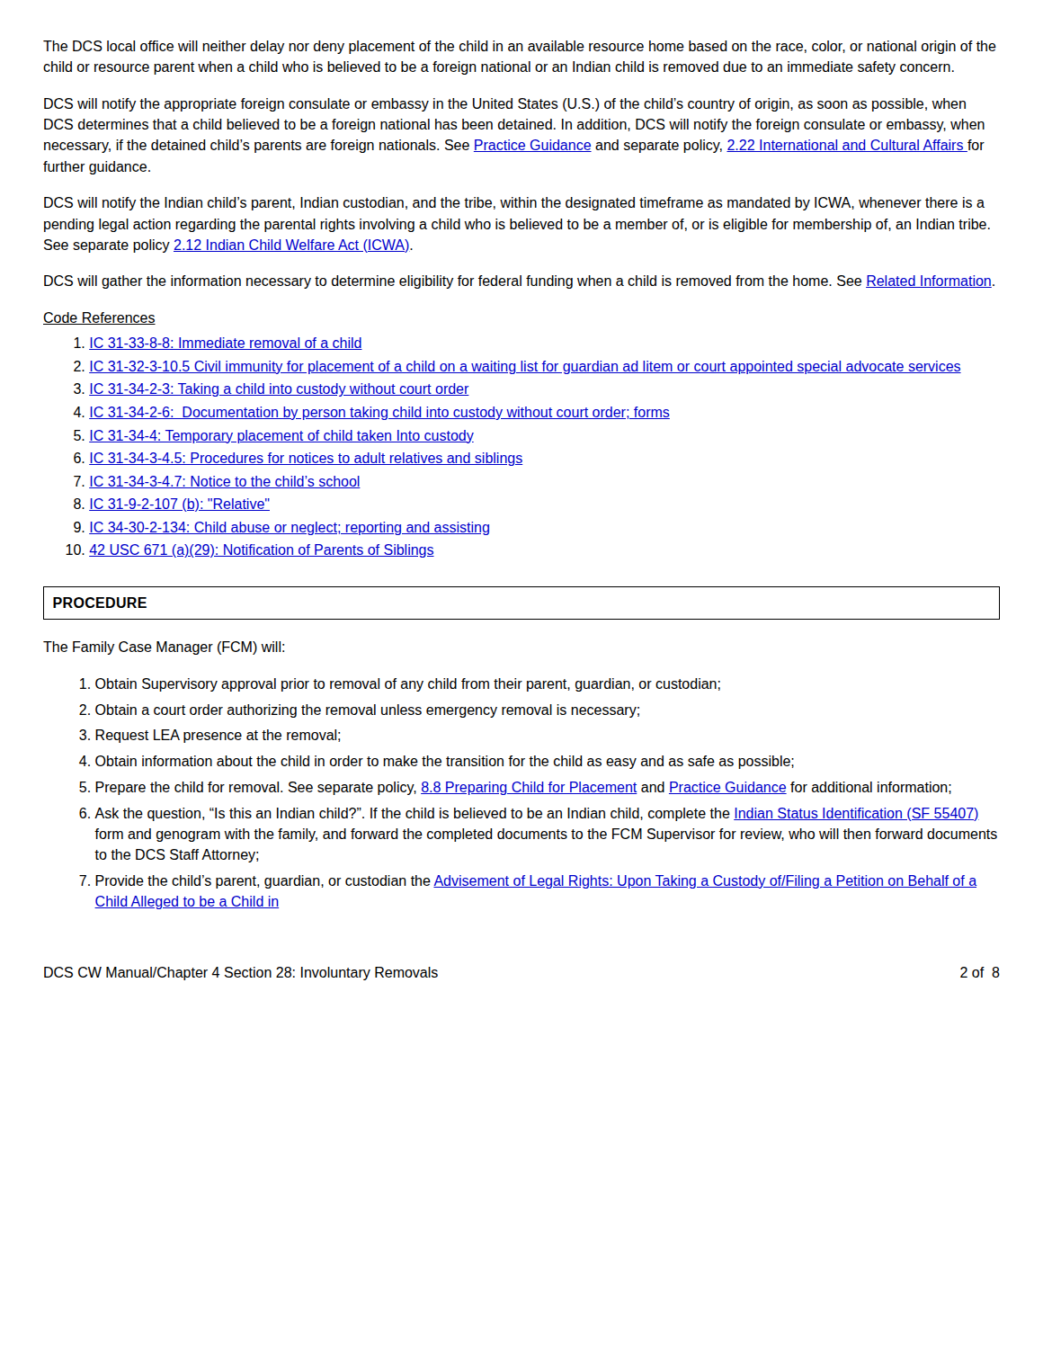The DCS local office will neither delay nor deny placement of the child in an available resource home based on the race, color, or national origin of the child or resource parent when a child who is believed to be a foreign national or an Indian child is removed due to an immediate safety concern.
DCS will notify the appropriate foreign consulate or embassy in the United States (U.S.) of the child’s country of origin, as soon as possible, when DCS determines that a child believed to be a foreign national has been detained. In addition, DCS will notify the foreign consulate or embassy, when necessary, if the detained child’s parents are foreign nationals. See Practice Guidance and separate policy, 2.22 International and Cultural Affairs for further guidance.
DCS will notify the Indian child’s parent, Indian custodian, and the tribe, within the designated timeframe as mandated by ICWA, whenever there is a pending legal action regarding the parental rights involving a child who is believed to be a member of, or is eligible for membership of, an Indian tribe. See separate policy 2.12 Indian Child Welfare Act (ICWA).
DCS will gather the information necessary to determine eligibility for federal funding when a child is removed from the home. See Related Information.
Code References
IC 31-33-8-8: Immediate removal of a child
IC 31-32-3-10.5 Civil immunity for placement of a child on a waiting list for guardian ad litem or court appointed special advocate services
IC 31-34-2-3: Taking a child into custody without court order
IC 31-34-2-6: Documentation by person taking child into custody without court order; forms
IC 31-34-4: Temporary placement of child taken Into custody
IC 31-34-3-4.5: Procedures for notices to adult relatives and siblings
IC 31-34-3-4.7: Notice to the child’s school
IC 31-9-2-107 (b): "Relative"
IC 34-30-2-134: Child abuse or neglect; reporting and assisting
42 USC 671 (a)(29): Notification of Parents of Siblings
PROCEDURE
The Family Case Manager (FCM) will:
Obtain Supervisory approval prior to removal of any child from their parent, guardian, or custodian;
Obtain a court order authorizing the removal unless emergency removal is necessary;
Request LEA presence at the removal;
Obtain information about the child in order to make the transition for the child as easy and as safe as possible;
Prepare the child for removal. See separate policy, 8.8 Preparing Child for Placement and Practice Guidance for additional information;
Ask the question, “Is this an Indian child?”. If the child is believed to be an Indian child, complete the Indian Status Identification (SF 55407) form and genogram with the family, and forward the completed documents to the FCM Supervisor for review, who will then forward documents to the DCS Staff Attorney;
Provide the child’s parent, guardian, or custodian the Advisement of Legal Rights: Upon Taking a Custody of/Filing a Petition on Behalf of a Child Alleged to be a Child in
DCS CW Manual/Chapter 4 Section 28: Involuntary Removals
2 of 8